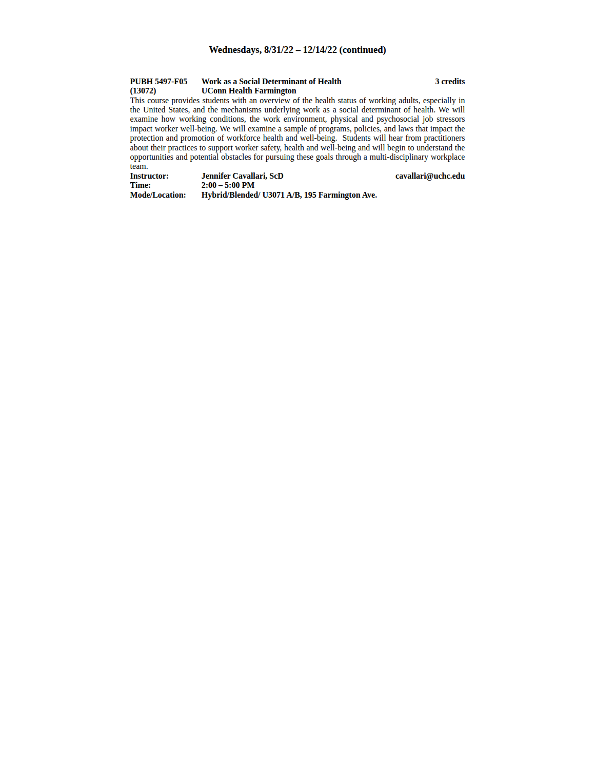Wednesdays, 8/31/22 – 12/14/22 (continued)
| PUBH 5497-F05 | Work as a Social Determinant of Health | 3 credits |
| (13072) | UConn Health Farmington |
This course provides students with an overview of the health status of working adults, especially in the United States, and the mechanisms underlying work as a social determinant of health. We will examine how working conditions, the work environment, physical and psychosocial job stressors impact worker well-being. We will examine a sample of programs, policies, and laws that impact the protection and promotion of workforce health and well-being. Students will hear from practitioners about their practices to support worker safety, health and well-being and will begin to understand the opportunities and potential obstacles for pursuing these goals through a multi-disciplinary workplace team.
| Instructor: | Jennifer Cavallari, ScD | cavallari@uchc.edu |
| Time: | 2:00 – 5:00 PM |
| Mode/Location: | Hybrid/Blended/ U3071 A/B, 195 Farmington Ave. |